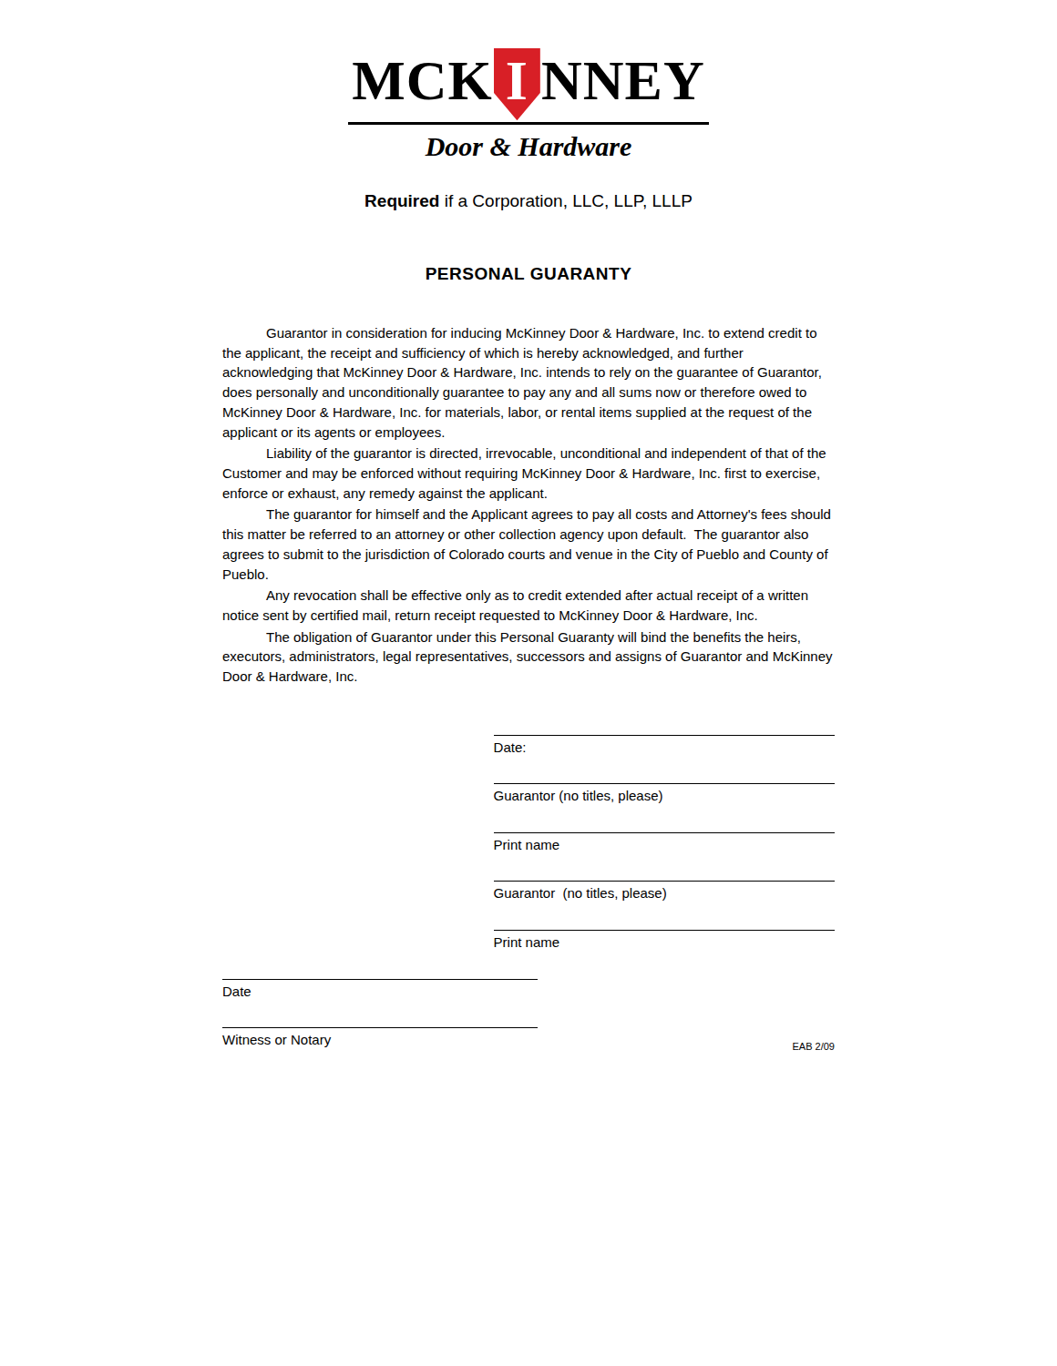MCKINNEY
Door & Hardware
Required if a Corporation, LLC, LLP, LLLP
PERSONAL GUARANTY
Guarantor in consideration for inducing McKinney Door & Hardware, Inc. to extend credit to the applicant, the receipt and sufficiency of which is hereby acknowledged, and further acknowledging that McKinney Door & Hardware, Inc. intends to rely on the guarantee of Guarantor, does personally and unconditionally guarantee to pay any and all sums now or therefore owed to McKinney Door & Hardware, Inc. for materials, labor, or rental items supplied at the request of the applicant or its agents or employees.
Liability of the guarantor is directed, irrevocable, unconditional and independent of that of the Customer and may be enforced without requiring McKinney Door & Hardware, Inc. first to exercise, enforce or exhaust, any remedy against the applicant.
The guarantor for himself and the Applicant agrees to pay all costs and Attorney's fees should this matter be referred to an attorney or other collection agency upon default. The guarantor also agrees to submit to the jurisdiction of Colorado courts and venue in the City of Pueblo and County of Pueblo.
Any revocation shall be effective only as to credit extended after actual receipt of a written notice sent by certified mail, return receipt requested to McKinney Door & Hardware, Inc.
The obligation of Guarantor under this Personal Guaranty will bind the benefits the heirs, executors, administrators, legal representatives, successors and assigns of Guarantor and McKinney Door & Hardware, Inc.
Date:
Guarantor (no titles, please)
Print name
Guarantor (no titles, please)
Print name
Date
Witness or Notary
EAB 2/09